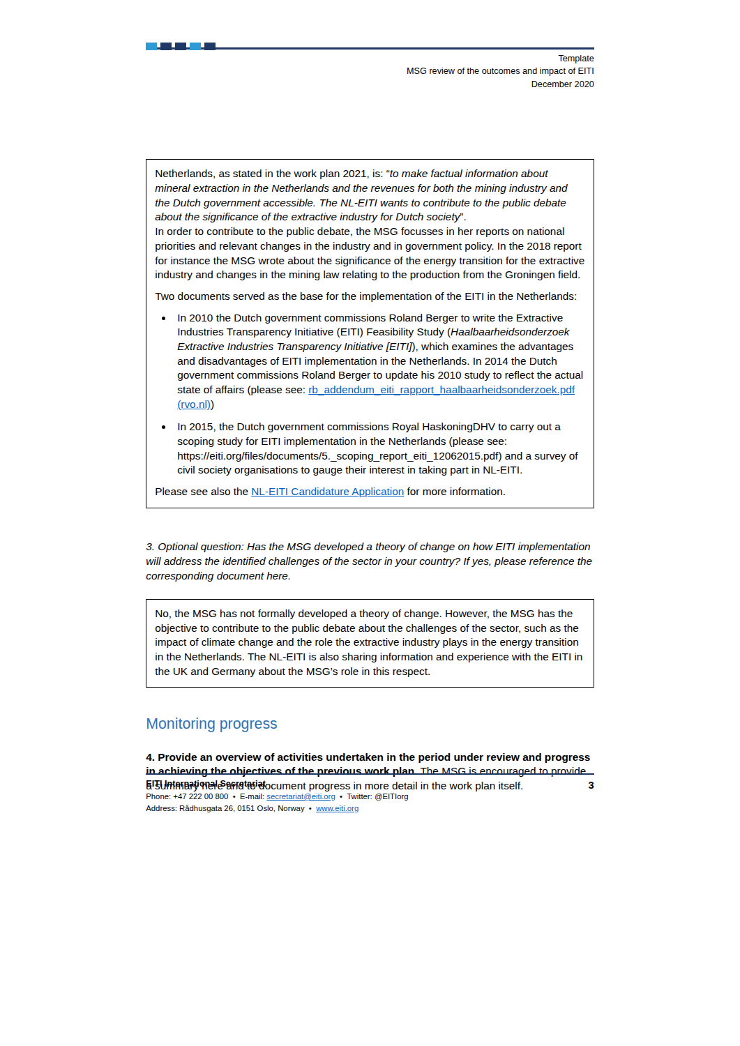Template
MSG review of the outcomes and impact of EITI
December 2020
Netherlands, as stated in the work plan 2021, is: “to make factual information about mineral extraction in the Netherlands and the revenues for both the mining industry and the Dutch government accessible. The NL-EITI wants to contribute to the public debate about the significance of the extractive industry for Dutch society”.
In order to contribute to the public debate, the MSG focusses in her reports on national priorities and relevant changes in the industry and in government policy. In the 2018 report for instance the MSG wrote about the significance of the energy transition for the extractive industry and changes in the mining law relating to the production from the Groningen field.
Two documents served as the base for the implementation of the EITI in the Netherlands:
In 2010 the Dutch government commissions Roland Berger to write the Extractive Industries Transparency Initiative (EITI) Feasibility Study (Haalbaarheidsonderzoek Extractive Industries Transparency Initiative [EITI]), which examines the advantages and disadvantages of EITI implementation in the Netherlands. In 2014 the Dutch government commissions Roland Berger to update his 2010 study to reflect the actual state of affairs (please see: rb_addendum_eiti_rapport_haalbaarheidsonderzoek.pdf (rvo.nl))
In 2015, the Dutch government commissions Royal HaskoningDHV to carry out a scoping study for EITI implementation in the Netherlands (please see: https://eiti.org/files/documents/5._scoping_report_eiti_12062015.pdf) and a survey of civil society organisations to gauge their interest in taking part in NL-EITI.
Please see also the NL-EITI Candidature Application for more information.
3. Optional question: Has the MSG developed a theory of change on how EITI implementation will address the identified challenges of the sector in your country? If yes, please reference the corresponding document here.
No, the MSG has not formally developed a theory of change. However, the MSG has the objective to contribute to the public debate about the challenges of the sector, such as the impact of climate change and the role the extractive industry plays in the energy transition in the Netherlands. The NL-EITI is also sharing information and experience with the EITI in the UK and Germany about the MSG’s role in this respect.
Monitoring progress
4. Provide an overview of activities undertaken in the period under review and progress in achieving the objectives of the previous work plan. The MSG is encouraged to provide a summary here and to document progress in more detail in the work plan itself.
EITI International Secretariat
Phone: +47 222 00 800 • E-mail: secretariat@eiti.org • Twitter: @EITIorg
Address: Rådhusgata 26, 0151 Oslo, Norway • www.eiti.org
3